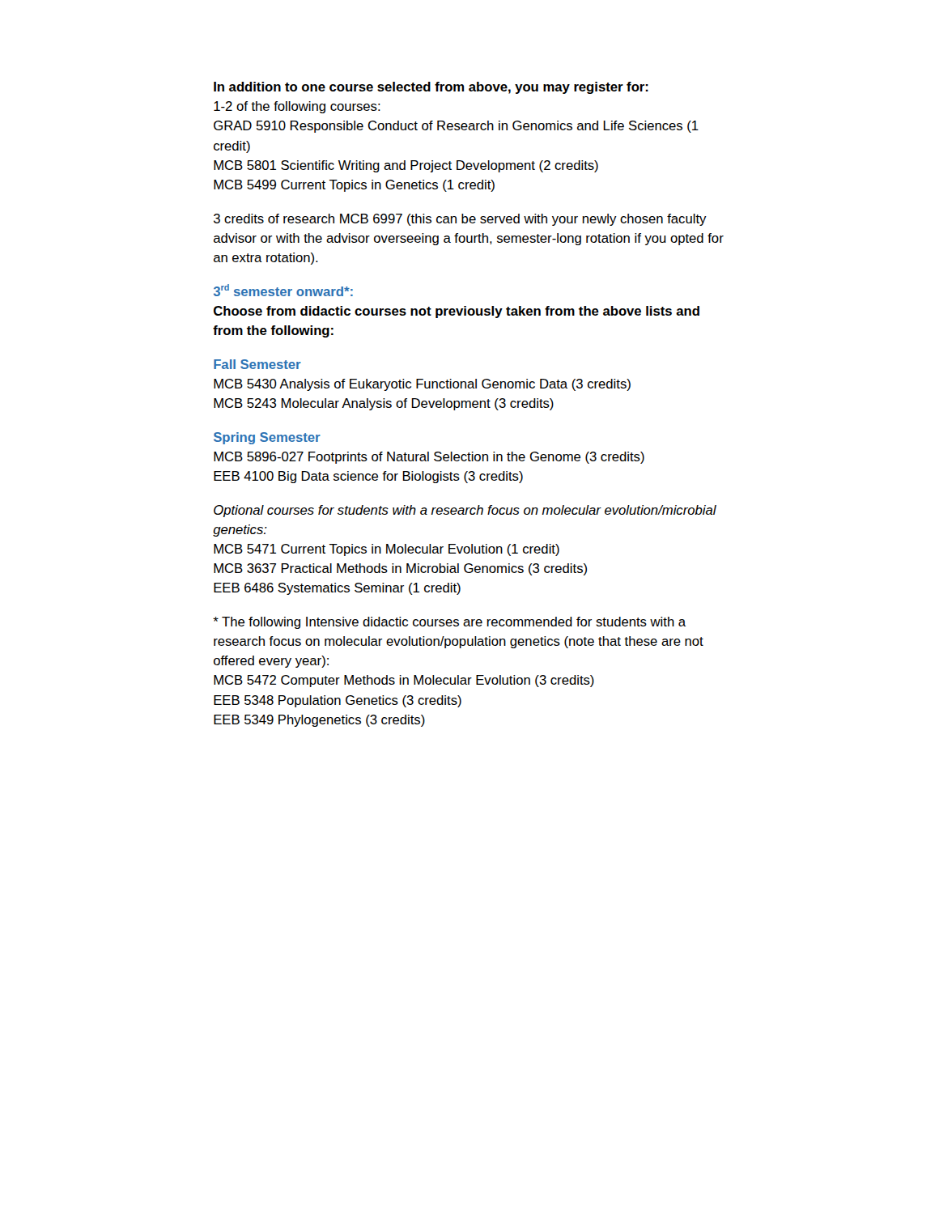In addition to one course selected from above, you may register for:
1-2 of the following courses:
GRAD 5910 Responsible Conduct of Research in Genomics and Life Sciences (1 credit)
MCB 5801 Scientific Writing and Project Development (2 credits)
MCB 5499 Current Topics in Genetics (1 credit)
3 credits of research MCB 6997 (this can be served with your newly chosen faculty advisor or with the advisor overseeing a fourth, semester-long rotation if you opted for an extra rotation).
3rd semester onward*:
Choose from didactic courses not previously taken from the above lists and from the following:
Fall Semester
MCB 5430 Analysis of Eukaryotic Functional Genomic Data (3 credits)
MCB 5243 Molecular Analysis of Development (3 credits)
Spring Semester
MCB 5896-027 Footprints of Natural Selection in the Genome (3 credits)
EEB 4100 Big Data science for Biologists (3 credits)
Optional courses for students with a research focus on molecular evolution/microbial genetics:
MCB 5471 Current Topics in Molecular Evolution (1 credit)
MCB 3637 Practical Methods in Microbial Genomics (3 credits)
EEB 6486 Systematics Seminar (1 credit)
* The following Intensive didactic courses are recommended for students with a research focus on molecular evolution/population genetics (note that these are not offered every year):
MCB 5472 Computer Methods in Molecular Evolution (3 credits)
EEB 5348 Population Genetics (3 credits)
EEB 5349 Phylogenetics (3 credits)